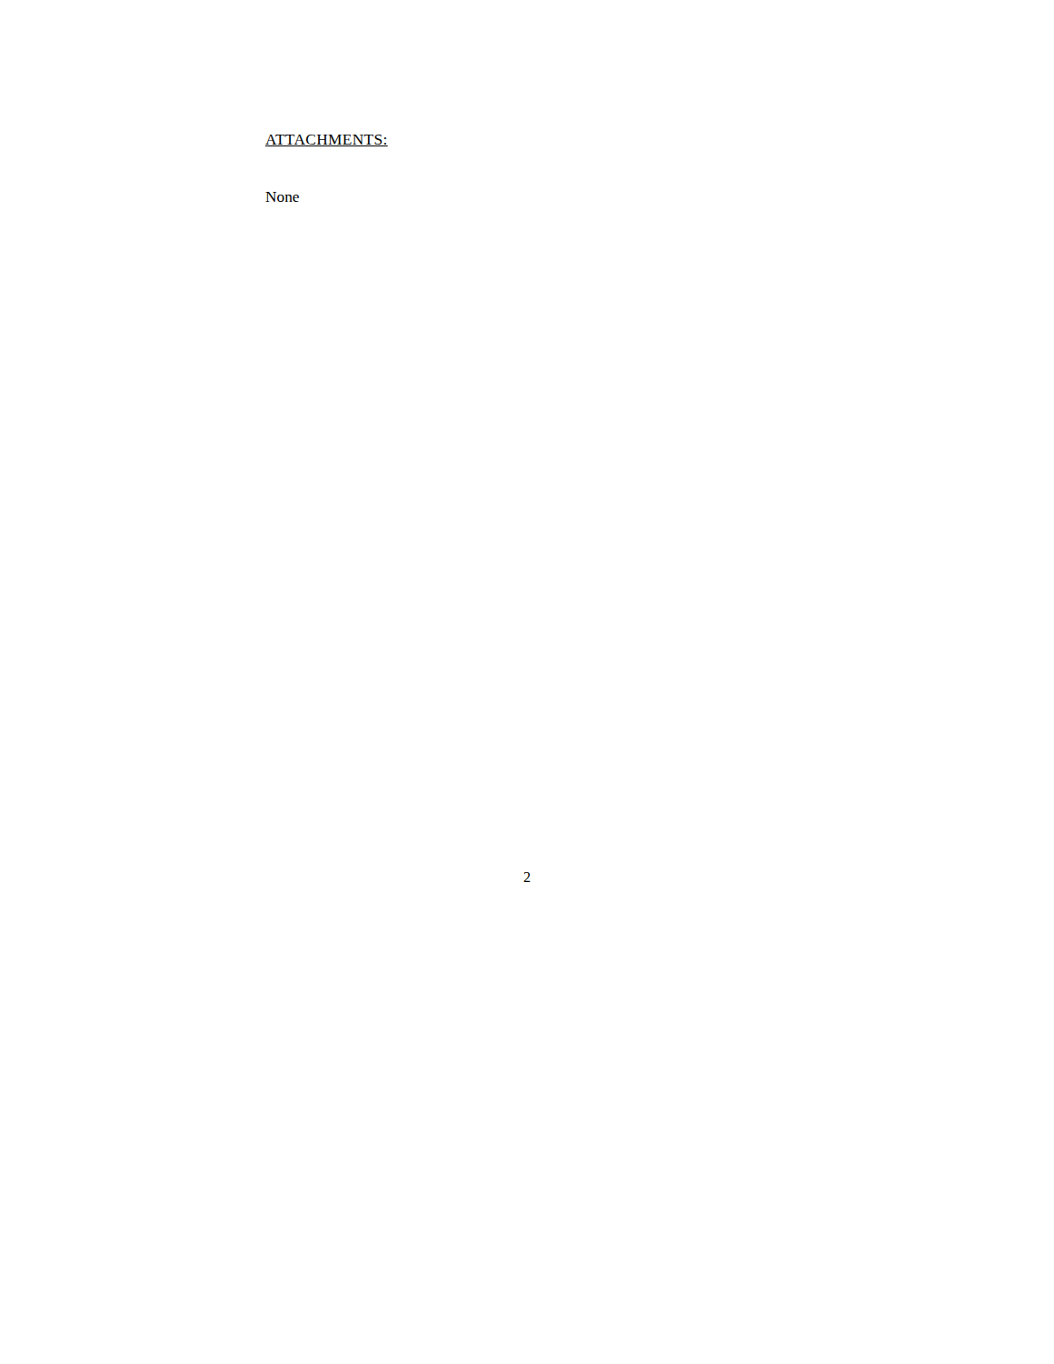ATTACHMENTS:
None
2